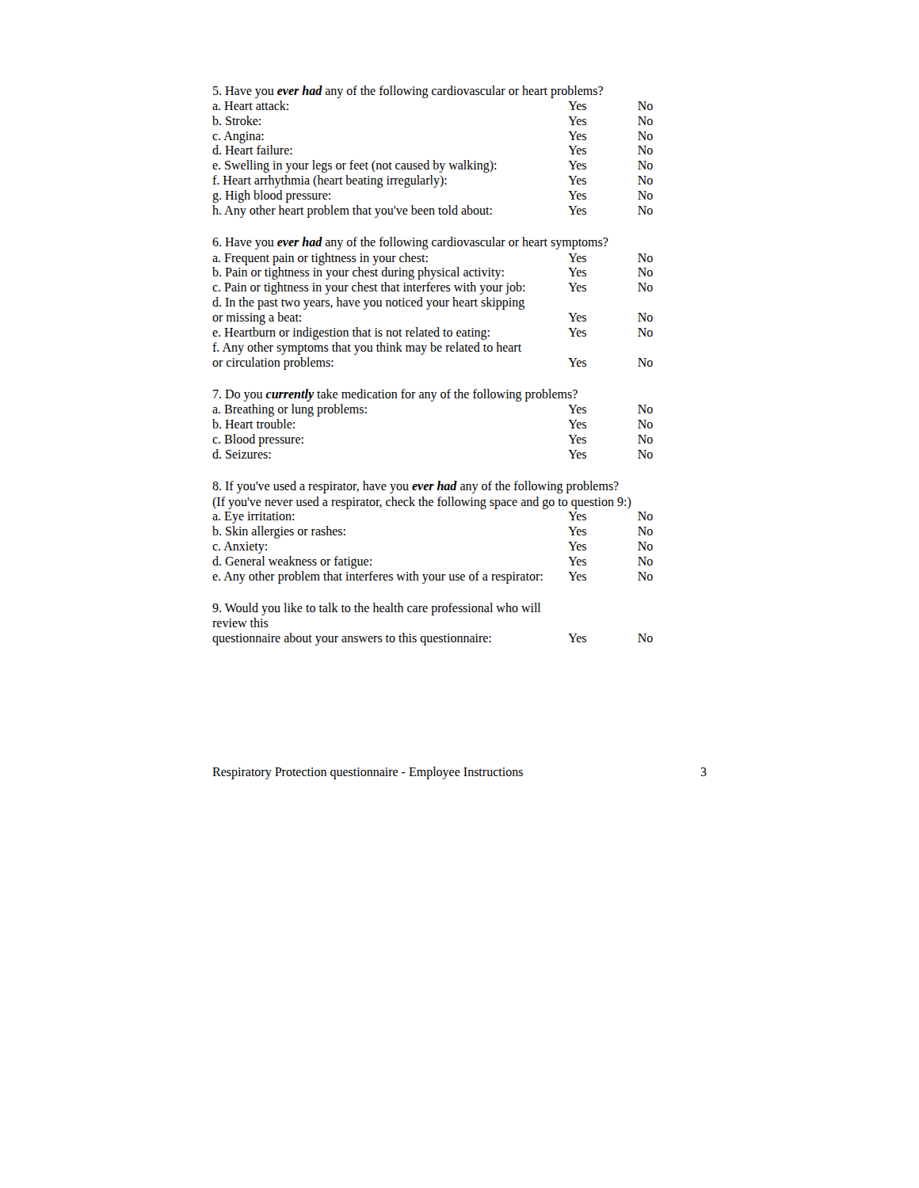5. Have you ever had any of the following cardiovascular or heart problems?
| a. Heart attack: | Yes | No |
| b. Stroke: | Yes | No |
| c. Angina: | Yes | No |
| d. Heart failure: | Yes | No |
| e. Swelling in your legs or feet (not caused by walking): | Yes | No |
| f. Heart arrhythmia (heart beating irregularly): | Yes | No |
| g. High blood pressure: | Yes | No |
| h. Any other heart problem that you've been told about: | Yes | No |
6. Have you ever had any of the following cardiovascular or heart symptoms?
| a. Frequent pain or tightness in your chest: | Yes | No |
| b. Pain or tightness in your chest during physical activity: | Yes | No |
| c. Pain or tightness in your chest that interferes with your job: | Yes | No |
| d. In the past two years, have you noticed your heart skipping | | |
| or missing a beat: | Yes | No |
| e. Heartburn or indigestion that is not related to eating: | Yes | No |
| f. Any other symptoms that you think may be related to heart | | |
| or circulation problems: | Yes | No |
7. Do you currently take medication for any of the following problems?
| a. Breathing or lung problems: | Yes | No |
| b. Heart trouble: | Yes | No |
| c. Blood pressure: | Yes | No |
| d. Seizures: | Yes | No |
8. If you've used a respirator, have you ever had any of the following problems?
(If you've never used a respirator, check the following space and go to question 9:)
| a. Eye irritation: | Yes | No |
| b. Skin allergies or rashes: | Yes | No |
| c. Anxiety: | Yes | No |
| d. General weakness or fatigue: | Yes | No |
| e. Any other problem that interferes with your use of a respirator: | Yes | No |
| 9. Would you like to talk to the health care professional who will review this | | |
| questionnaire about your answers to this questionnaire: | Yes | No |
| Respiratory Protection questionnaire - Employee Instructions | 3 |